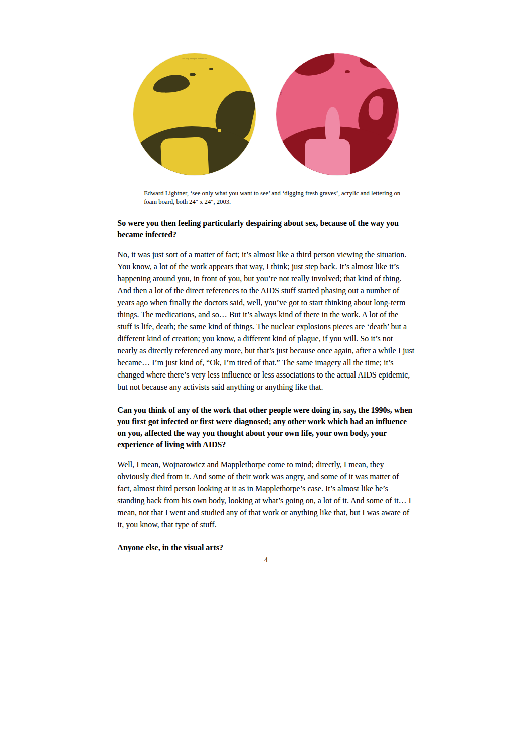see only what you want to see
digging fresh graves
Edward Lightner, ‘see only what you want to see’ and ‘digging fresh graves’, acrylic and lettering on foam board, both 24" x 24", 2003.
So were you then feeling particularly despairing about sex, because of the way you became infected?
No, it was just sort of a matter of fact; it’s almost like a third person viewing the situation. You know, a lot of the work appears that way, I think; just step back. It’s almost like it’s happening around you, in front of you, but you’re not really involved; that kind of thing. And then a lot of the direct references to the AIDS stuff started phasing out a number of years ago when finally the doctors said, well, you’ve got to start thinking about long-term things. The medications, and so… But it’s always kind of there in the work. A lot of the stuff is life, death; the same kind of things. The nuclear explosions pieces are ‘death’ but a different kind of creation; you know, a different kind of plague, if you will. So it’s not nearly as directly referenced any more, but that’s just because once again, after a while I just became… I’m just kind of, “Ok, I’m tired of that.” The same imagery all the time; it’s changed where there’s very less influence or less associations to the actual AIDS epidemic, but not because any activists said anything or anything like that.
Can you think of any of the work that other people were doing in, say, the 1990s, when you first got infected or first were diagnosed; any other work which had an influence on you, affected the way you thought about your own life, your own body, your experience of living with AIDS?
Well, I mean, Wojnarowicz and Mapplethorpe come to mind; directly, I mean, they obviously died from it. And some of their work was angry, and some of it was matter of fact, almost third person looking at it as in Mapplethorpe’s case. It’s almost like he’s standing back from his own body, looking at what’s going on, a lot of it. And some of it… I mean, not that I went and studied any of that work or anything like that, but I was aware of it, you know, that type of stuff.
Anyone else, in the visual arts?
4